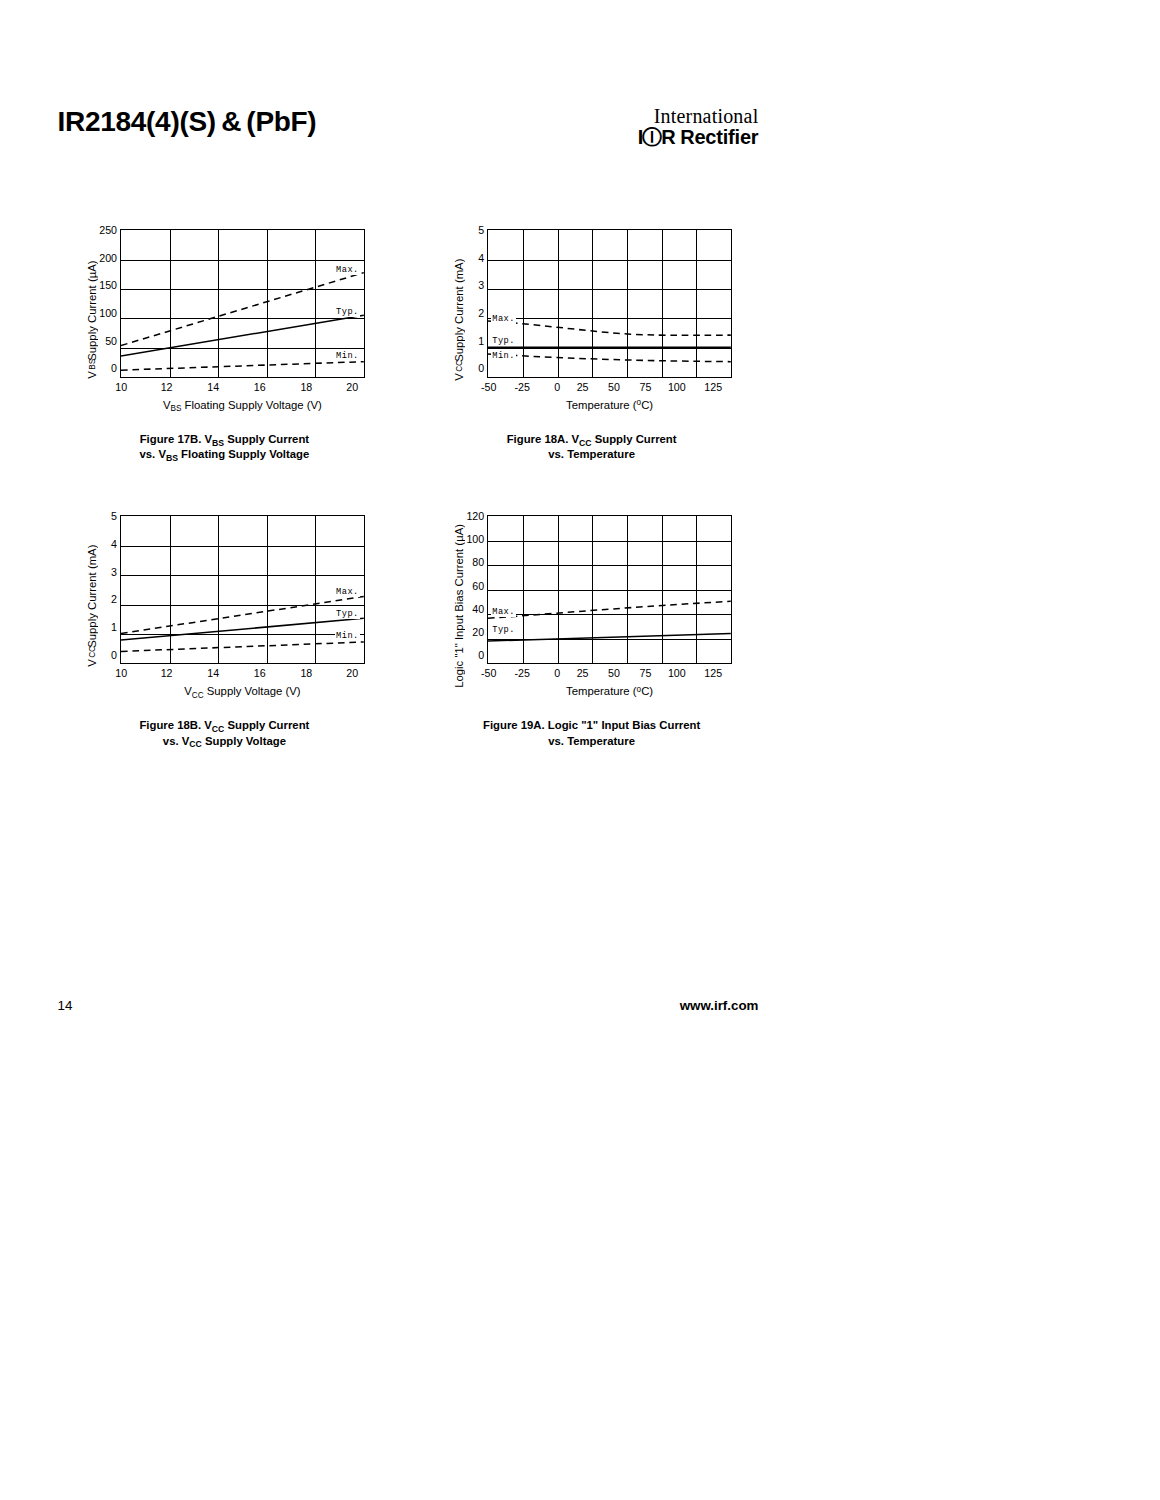IR2184(4)(S) & (PbF)
International
IⒾR Rectifier
VBS Supply Current (µA)
250200150100500
Max. Typ. Min.
101214161820
VBS Floating Supply Voltage (V)
Figure 17B. VBS Supply Current
vs. VBS Floating Supply Voltage
VCC Supply Current (mA)
543210
Max. Typ. Min.
-50-250255075100125
Temperature (oC)
Figure 18A. VCC Supply Current
vs. Temperature
VCC Supply Current (mA)
543210
Max. Typ. Min.
101214161820
VCC Supply Voltage (V)
Figure 18B. VCC Supply Current
vs. VCC Supply Voltage
Logic "1" Input Bias Current (µA)
120100806040200
Max. Typ.
-50-250255075100125
Temperature (oC)
Figure 19A. Logic "1" Input Bias Current
vs. Temperature
14
www.irf.com